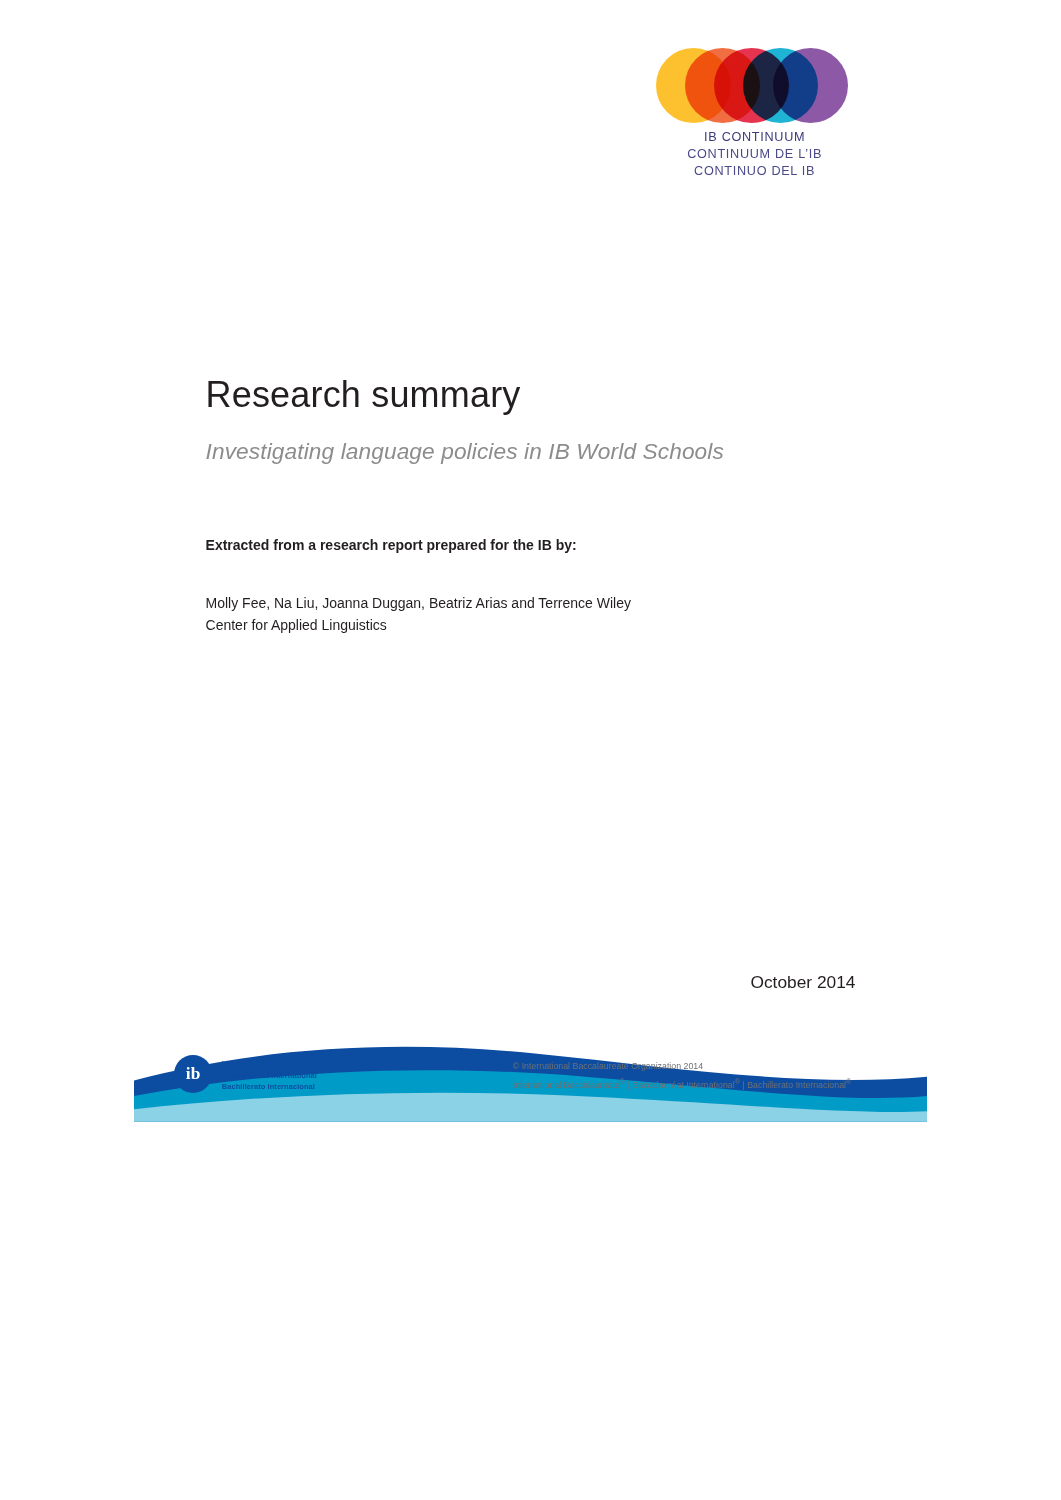IB CONTINUUM
CONTINUUM DE L’IB
CONTINUO DEL IB
Research summary
Investigating language policies in IB World Schools
Extracted from a research report prepared for the IB by:
Molly Fee, Na Liu, Joanna Duggan, Beatriz Arias and Terrence Wiley
Center for Applied Linguistics
October 2014
ib
International Baccalaureate®
Baccalauréat International
Bachillerato Internacional
© International Baccalaureate Organization 2014
International Baccalaureate® | Baccalauréat International® | Bachillerato Internacional®